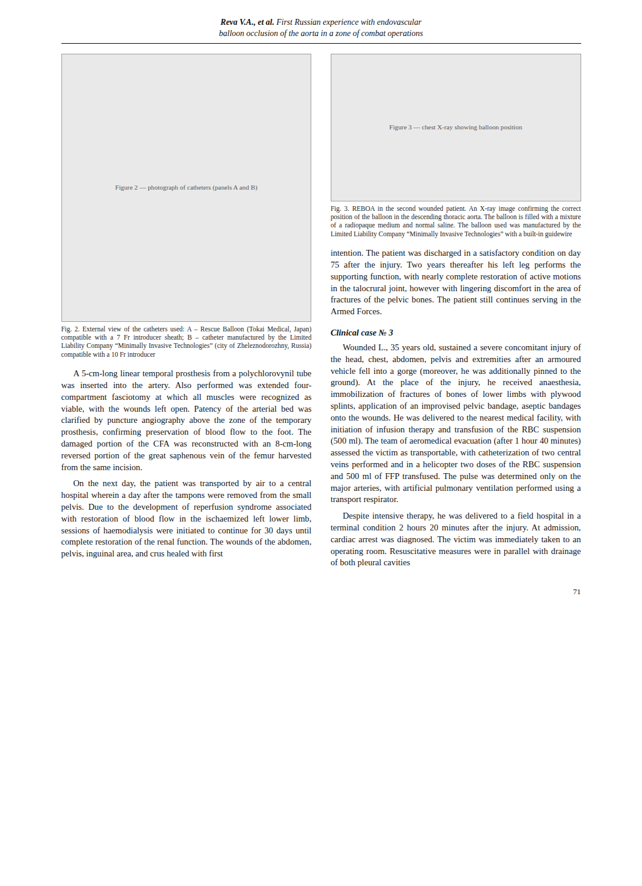Reva V.A., et al. First Russian experience with endovascular
balloon occlusion of the aorta in a zone of combat operations
Figure 2 — photograph of catheters (panels A and B)
Fig. 2. External view of the catheters used: A – Rescue Balloon (Tokai Medical, Japan) compatible with a 7 Fr introducer sheath; B – catheter manufactured by the Limited Liability Company “Minimally Invasive Technologies” (city of Zheleznodorozhny, Russia) compatible with a 10 Fr introducer
A 5-cm-long linear temporal prosthesis from a polychlorovynil tube was inserted into the artery. Also performed was extended four-compartment fasciotomy at which all muscles were recognized as viable, with the wounds left open. Patency of the arterial bed was clarified by puncture angiography above the zone of the temporary prosthesis, confirming preservation of blood flow to the foot. The damaged portion of the CFA was reconstructed with an 8-cm-long reversed portion of the great saphenous vein of the femur harvested from the same incision.
On the next day, the patient was transported by air to a central hospital wherein a day after the tampons were removed from the small pelvis. Due to the development of reperfusion syndrome associated with restoration of blood flow in the ischaemized left lower limb, sessions of haemodialysis were initiated to continue for 30 days until complete restoration of the renal function. The wounds of the abdomen, pelvis, inguinal area, and crus healed with first
Figure 3 — chest X-ray showing balloon position
Fig. 3. REBOA in the second wounded patient. An X-ray image confirming the correct position of the balloon in the descending thoracic aorta. The balloon is filled with a mixture of a radiopaque medium and normal saline. The balloon used was manufactured by the Limited Liability Company “Minimally Invasive Technologies” with a built-in guidewire
intention. The patient was discharged in a satisfactory condition on day 75 after the injury. Two years thereafter his left leg performs the supporting function, with nearly complete restoration of active motions in the talocrural joint, however with lingering discomfort in the area of fractures of the pelvic bones. The patient still continues serving in the Armed Forces.
Clinical case № 3
Wounded L., 35 years old, sustained a severe concomitant injury of the head, chest, abdomen, pelvis and extremities after an armoured vehicle fell into a gorge (moreover, he was additionally pinned to the ground). At the place of the injury, he received anaesthesia, immobilization of fractures of bones of lower limbs with plywood splints, application of an improvised pelvic bandage, aseptic bandages onto the wounds. He was delivered to the nearest medical facility, with initiation of infusion therapy and transfusion of the RBC suspension (500 ml). The team of aeromedical evacuation (after 1 hour 40 minutes) assessed the victim as transportable, with catheterization of two central veins performed and in a helicopter two doses of the RBC suspension and 500 ml of FFP transfused. The pulse was determined only on the major arteries, with artificial pulmonary ventilation performed using a transport respirator.
Despite intensive therapy, he was delivered to a field hospital in a terminal condition 2 hours 20 minutes after the injury. At admission, cardiac arrest was diagnosed. The victim was immediately taken to an operating room. Resuscitative measures were in parallel with drainage of both pleural cavities
71